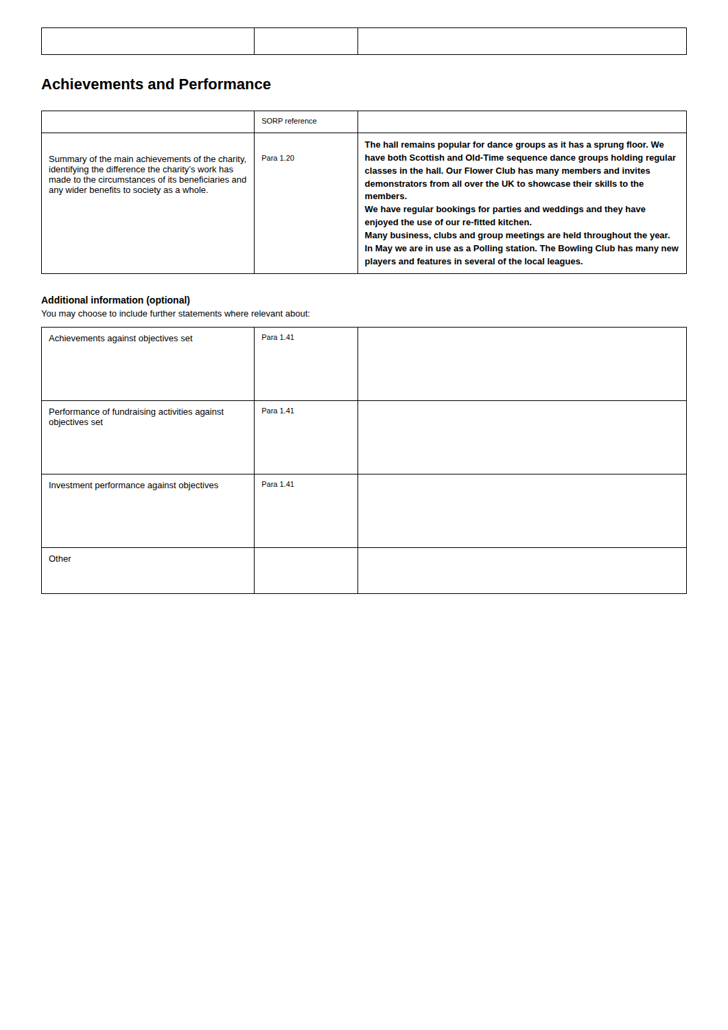Achievements and Performance
| | SORP reference | |
| Summary of the main achievements of the charity, identifying the difference the charity’s work has made to the circumstances of its beneficiaries and any wider benefits to society as a whole. | Para 1.20 | The hall remains popular for dance groups as it has a sprung floor. We have both Scottish and Old-Time sequence dance groups holding regular classes in the hall. Our Flower Club has many members and invites demonstrators from all over the UK to showcase their skills to the members. We have regular bookings for parties and weddings and they have enjoyed the use of our re-fitted kitchen. Many business, clubs and group meetings are held throughout the year. In May we are in use as a Polling station. The Bowling Club has many new players and features in several of the local leagues. |
Additional information (optional)
You may choose to include further statements where relevant about:
| Achievements against objectives set | Para 1.41 | |
| Performance of fundraising activities against objectives set | Para 1.41 | |
| Investment performance against objectives | Para 1.41 | |
| Other | | |